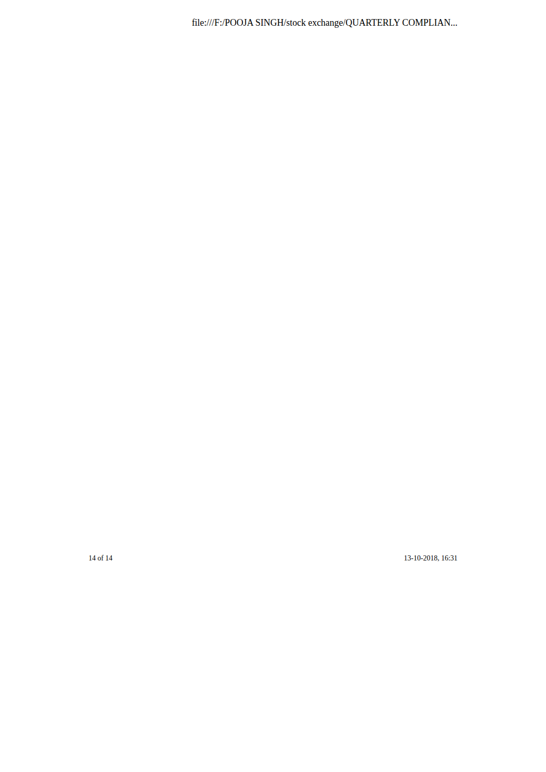file:///F:/POOJA SINGH/stock exchange/QUARTERLY COMPLIAN...
14 of 14
13-10-2018, 16:31